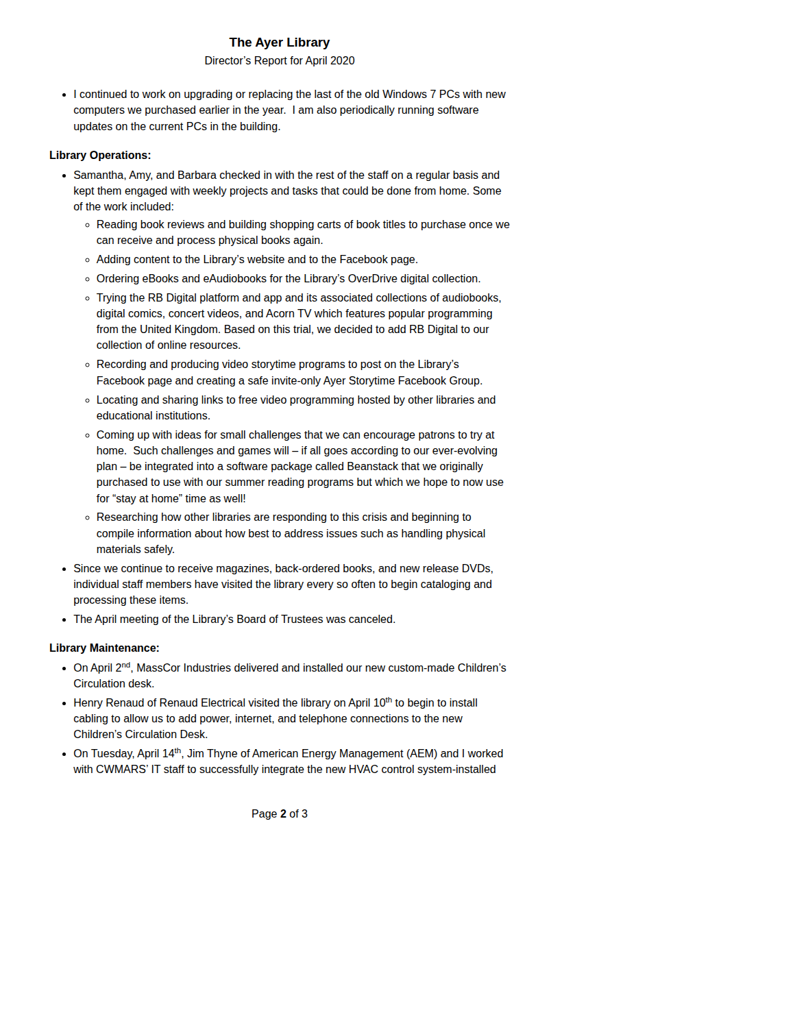The Ayer Library
Director’s Report for April 2020
I continued to work on upgrading or replacing the last of the old Windows 7 PCs with new computers we purchased earlier in the year. I am also periodically running software updates on the current PCs in the building.
Library Operations:
Samantha, Amy, and Barbara checked in with the rest of the staff on a regular basis and kept them engaged with weekly projects and tasks that could be done from home. Some of the work included:
Reading book reviews and building shopping carts of book titles to purchase once we can receive and process physical books again.
Adding content to the Library’s website and to the Facebook page.
Ordering eBooks and eAudiobooks for the Library’s OverDrive digital collection.
Trying the RB Digital platform and app and its associated collections of audiobooks, digital comics, concert videos, and Acorn TV which features popular programming from the United Kingdom. Based on this trial, we decided to add RB Digital to our collection of online resources.
Recording and producing video storytime programs to post on the Library’s Facebook page and creating a safe invite-only Ayer Storytime Facebook Group.
Locating and sharing links to free video programming hosted by other libraries and educational institutions.
Coming up with ideas for small challenges that we can encourage patrons to try at home. Such challenges and games will – if all goes according to our ever-evolving plan – be integrated into a software package called Beanstack that we originally purchased to use with our summer reading programs but which we hope to now use for “stay at home” time as well!
Researching how other libraries are responding to this crisis and beginning to compile information about how best to address issues such as handling physical materials safely.
Since we continue to receive magazines, back-ordered books, and new release DVDs, individual staff members have visited the library every so often to begin cataloging and processing these items.
The April meeting of the Library’s Board of Trustees was canceled.
Library Maintenance:
On April 2nd, MassCor Industries delivered and installed our new custom-made Children’s Circulation desk.
Henry Renaud of Renaud Electrical visited the library on April 10th to begin to install cabling to allow us to add power, internet, and telephone connections to the new Children’s Circulation Desk.
On Tuesday, April 14th, Jim Thyne of American Energy Management (AEM) and I worked with CWMARS’ IT staff to successfully integrate the new HVAC control system-installed
Page 2 of 3